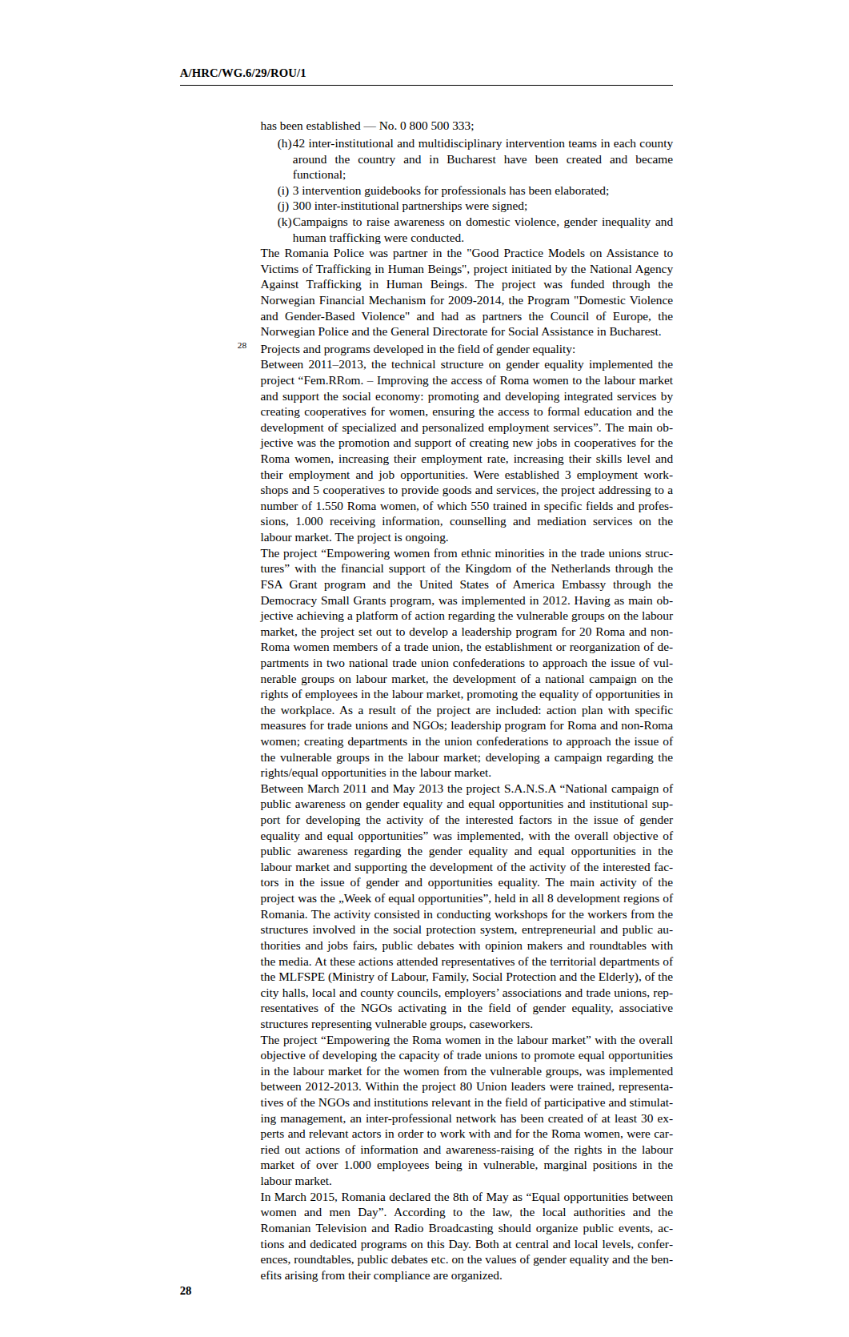A/HRC/WG.6/29/ROU/1
has been established — No. 0 800 500 333;
(h)
42 inter-institutional and multidisciplinary intervention teams in each county around the country and in Bucharest have been created and became functional;
(i)
3 intervention guidebooks for professionals has been elaborated;
(j)
300 inter-institutional partnerships were signed;
(k)
Campaigns to raise awareness on domestic violence, gender inequality and human trafficking were conducted.
The Romania Police was partner in the "Good Practice Models on Assistance to Victims of Trafficking in Human Beings", project initiated by the National Agency Against Trafficking in Human Beings. The project was funded through the Norwegian Financial Mechanism for 2009-2014, the Program "Domestic Violence and Gender-Based Violence" and had as partners the Council of Europe, the Norwegian Police and the General Directorate for Social Assistance in Bucharest.
28
Projects and programs developed in the field of gender equality:
Between 2011–2013, the technical structure on gender equality implemented the project “Fem.RRom. – Improving the access of Roma women to the labour market and support the social economy: promoting and developing integrated services by creating cooperatives for women, ensuring the access to formal education and the development of specialized and personalized employment services”. The main objective was the promotion and support of creating new jobs in cooperatives for the Roma women, increasing their employment rate, increasing their skills level and their employment and job opportunities. Were established 3 employment workshops and 5 cooperatives to provide goods and services, the project addressing to a number of 1.550 Roma women, of which 550 trained in specific fields and professions, 1.000 receiving information, counselling and mediation services on the labour market. The project is ongoing.
The project “Empowering women from ethnic minorities in the trade unions structures” with the financial support of the Kingdom of the Netherlands through the FSA Grant program and the United States of America Embassy through the Democracy Small Grants program, was implemented in 2012. Having as main objective achieving a platform of action regarding the vulnerable groups on the labour market, the project set out to develop a leadership program for 20 Roma and non-Roma women members of a trade union, the establishment or reorganization of departments in two national trade union confederations to approach the issue of vulnerable groups on labour market, the development of a national campaign on the rights of employees in the labour market, promoting the equality of opportunities in the workplace. As a result of the project are included: action plan with specific measures for trade unions and NGOs; leadership program for Roma and non-Roma women; creating departments in the union confederations to approach the issue of the vulnerable groups in the labour market; developing a campaign regarding the rights/equal opportunities in the labour market.
Between March 2011 and May 2013 the project S.A.N.S.A “National campaign of public awareness on gender equality and equal opportunities and institutional support for developing the activity of the interested factors in the issue of gender equality and equal opportunities” was implemented, with the overall objective of public awareness regarding the gender equality and equal opportunities in the labour market and supporting the development of the activity of the interested factors in the issue of gender and opportunities equality. The main activity of the project was the „Week of equal opportunities”, held in all 8 development regions of Romania. The activity consisted in conducting workshops for the workers from the structures involved in the social protection system, entrepreneurial and public authorities and jobs fairs, public debates with opinion makers and roundtables with the media. At these actions attended representatives of the territorial departments of the MLFSPE (Ministry of Labour, Family, Social Protection and the Elderly), of the city halls, local and county councils, employers’ associations and trade unions, representatives of the NGOs activating in the field of gender equality, associative structures representing vulnerable groups, caseworkers.
The project “Empowering the Roma women in the labour market” with the overall objective of developing the capacity of trade unions to promote equal opportunities in the labour market for the women from the vulnerable groups, was implemented between 2012-2013. Within the project 80 Union leaders were trained, representatives of the NGOs and institutions relevant in the field of participative and stimulating management, an inter-professional network has been created of at least 30 experts and relevant actors in order to work with and for the Roma women, were carried out actions of information and awareness-raising of the rights in the labour market of over 1.000 employees being in vulnerable, marginal positions in the labour market.
In March 2015, Romania declared the 8th of May as “Equal opportunities between women and men Day”. According to the law, the local authorities and the Romanian Television and Radio Broadcasting should organize public events, actions and dedicated programs on this Day. Both at central and local levels, conferences, roundtables, public debates etc. on the values of gender equality and the benefits arising from their compliance are organized.
28